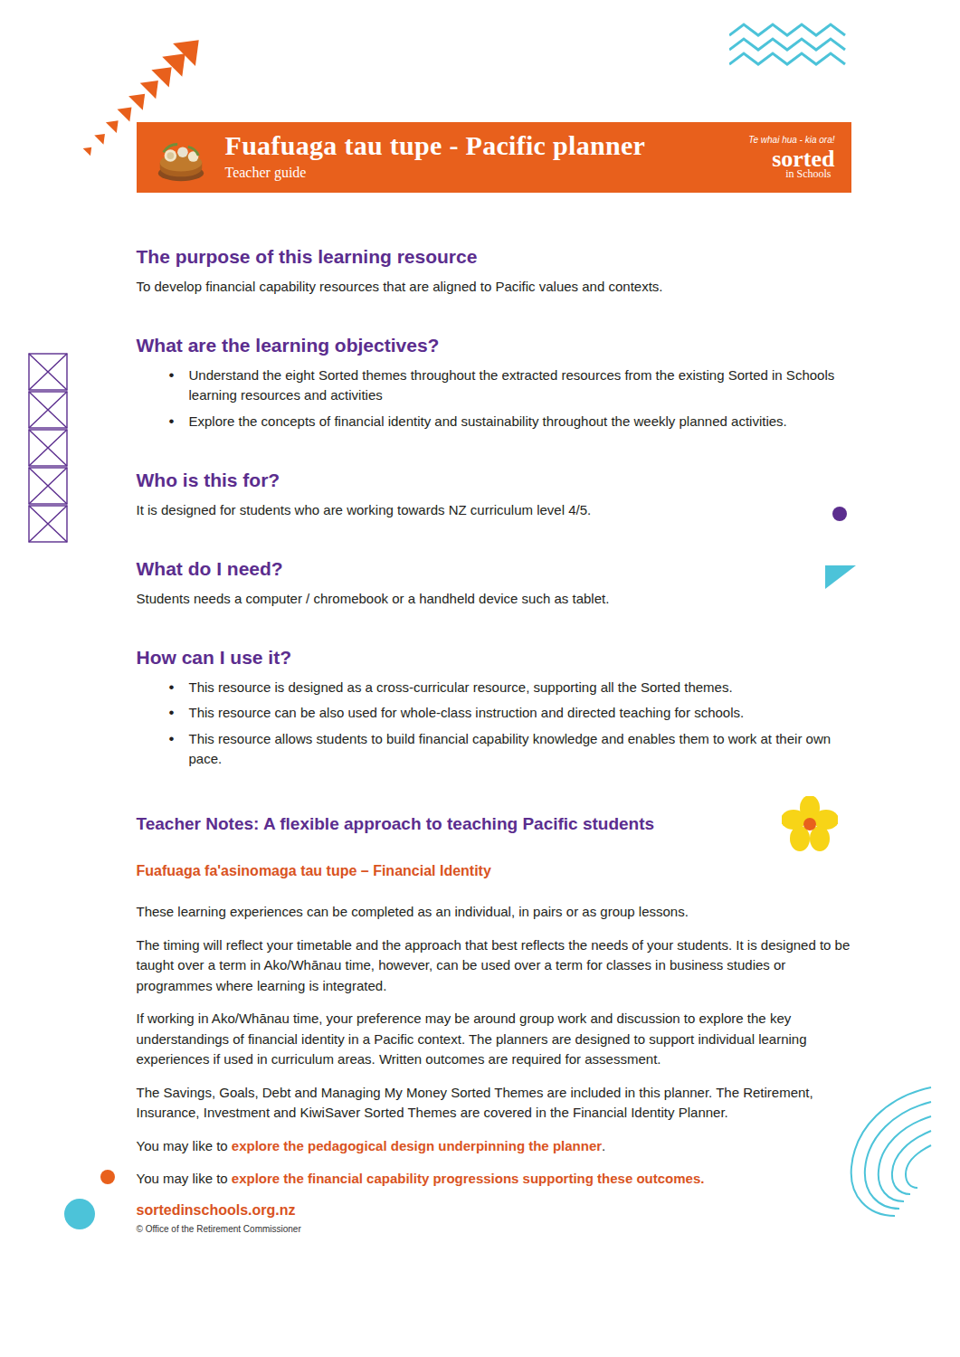Fuafuaga tau tupe - Pacific planner
Teacher guide
Te whai hua - kia ora!
sorted
in Schools
The purpose of this learning resource
To develop financial capability resources that are aligned to Pacific values and contexts.
What are the learning objectives?
Understand the eight Sorted themes throughout the extracted resources from the existing Sorted in Schools learning resources and activities
Explore the concepts of financial identity and sustainability throughout the weekly planned activities.
Who is this for?
It is designed for students who are working towards NZ curriculum level 4/5.
What do I need?
Students needs a computer / chromebook or a handheld device such as tablet.
How can I use it?
This resource is designed as a cross-curricular resource, supporting all the Sorted themes.
This resource can be also used for whole-class instruction and directed teaching for schools.
This resource allows students to build financial capability knowledge and enables them to work at their own pace.
Teacher Notes: A flexible approach to teaching Pacific students
Fuafuaga fa'asinomaga tau tupe – Financial Identity
These learning experiences can be completed as an individual, in pairs or as group lessons.
The timing will reflect your timetable and the approach that best reflects the needs of your students. It is designed to be taught over a term in Ako/Whānau time, however, can be used over a term for classes in business studies or programmes where learning is integrated.
If working in Ako/Whānau time, your preference may be around group work and discussion to explore the key understandings of financial identity in a Pacific context. The planners are designed to support individual learning experiences if used in curriculum areas. Written outcomes are required for assessment.
The Savings, Goals, Debt and Managing My Money Sorted Themes are included in this planner. The Retirement, Insurance, Investment and KiwiSaver Sorted Themes are covered in the Financial Identity Planner.
You may like to explore the pedagogical design underpinning the planner.
You may like to explore the financial capability progressions supporting these outcomes.
sortedinschools.org.nz
© Office of the Retirement Commissioner